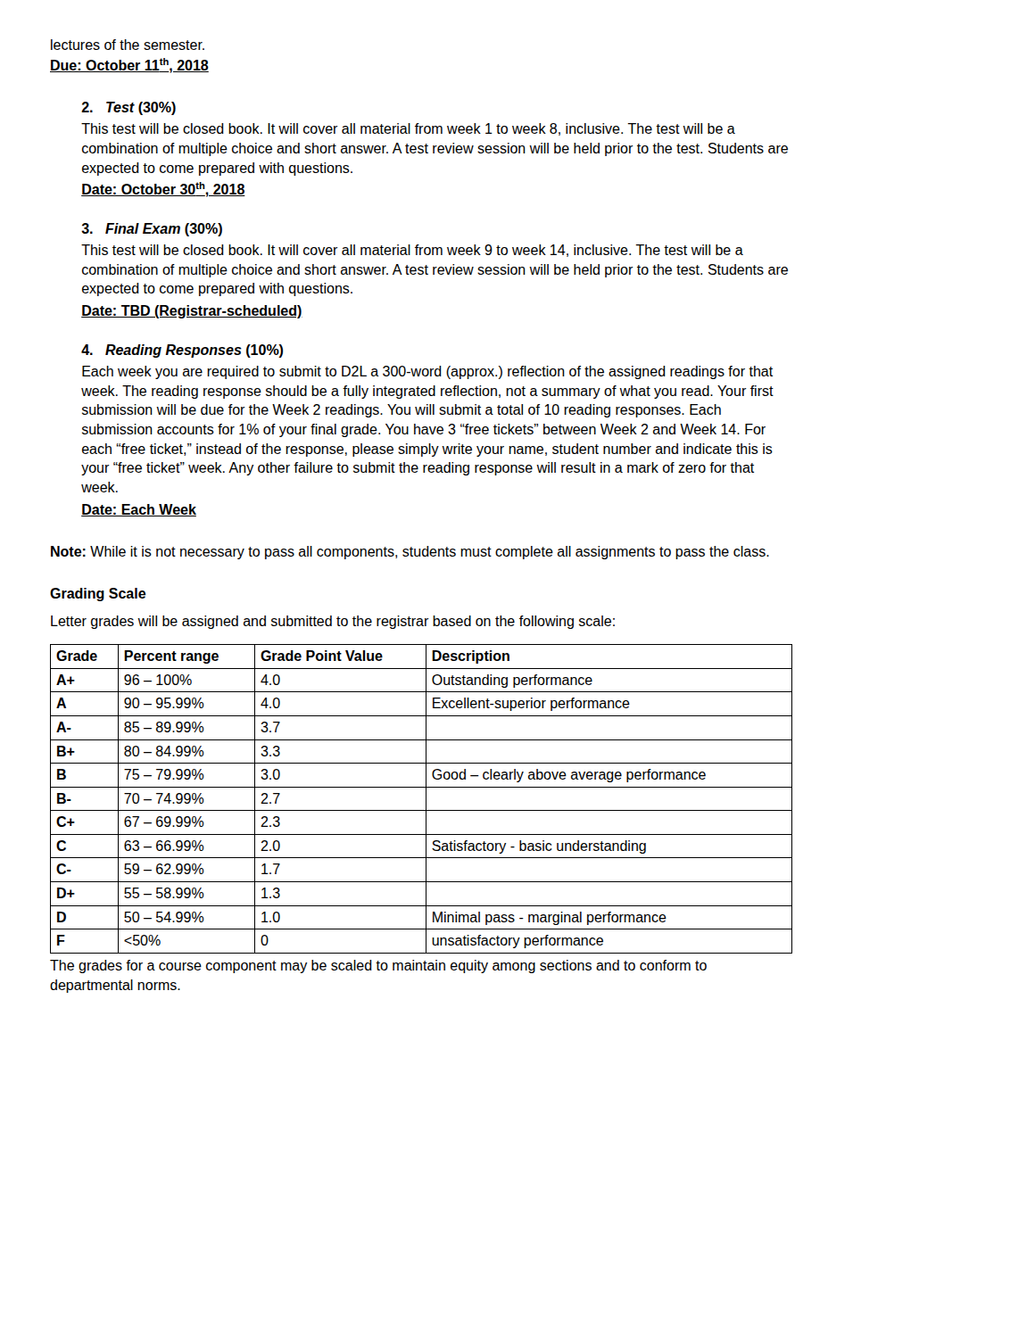lectures of the semester.
Due: October 11th, 2018
2. Test (30%)
This test will be closed book. It will cover all material from week 1 to week 8, inclusive. The test will be a combination of multiple choice and short answer. A test review session will be held prior to the test. Students are expected to come prepared with questions.
Date: October 30th, 2018
3. Final Exam (30%)
This test will be closed book. It will cover all material from week 9 to week 14, inclusive. The test will be a combination of multiple choice and short answer. A test review session will be held prior to the test. Students are expected to come prepared with questions.
Date: TBD (Registrar-scheduled)
4. Reading Responses (10%)
Each week you are required to submit to D2L a 300-word (approx.) reflection of the assigned readings for that week. The reading response should be a fully integrated reflection, not a summary of what you read. Your first submission will be due for the Week 2 readings. You will submit a total of 10 reading responses. Each submission accounts for 1% of your final grade. You have 3 “free tickets” between Week 2 and Week 14. For each “free ticket,” instead of the response, please simply write your name, student number and indicate this is your “free ticket” week. Any other failure to submit the reading response will result in a mark of zero for that week.
Date: Each Week
Note: While it is not necessary to pass all components, students must complete all assignments to pass the class.
Grading Scale
Letter grades will be assigned and submitted to the registrar based on the following scale:
| Grade | Percent range | Grade Point Value | Description |
| --- | --- | --- | --- |
| A+ | 96 – 100% | 4.0 | Outstanding performance |
| A | 90 – 95.99% | 4.0 | Excellent-superior performance |
| A- | 85 – 89.99% | 3.7 | |
| B+ | 80 – 84.99% | 3.3 | |
| B | 75 – 79.99% | 3.0 | Good – clearly above average performance |
| B- | 70 – 74.99% | 2.7 | |
| C+ | 67 – 69.99% | 2.3 | |
| C | 63 – 66.99% | 2.0 | Satisfactory - basic understanding |
| C- | 59 – 62.99% | 1.7 | |
| D+ | 55 – 58.99% | 1.3 | |
| D | 50 – 54.99% | 1.0 | Minimal pass - marginal performance |
| F | <50% | 0 | unsatisfactory performance |
The grades for a course component may be scaled to maintain equity among sections and to conform to departmental norms.